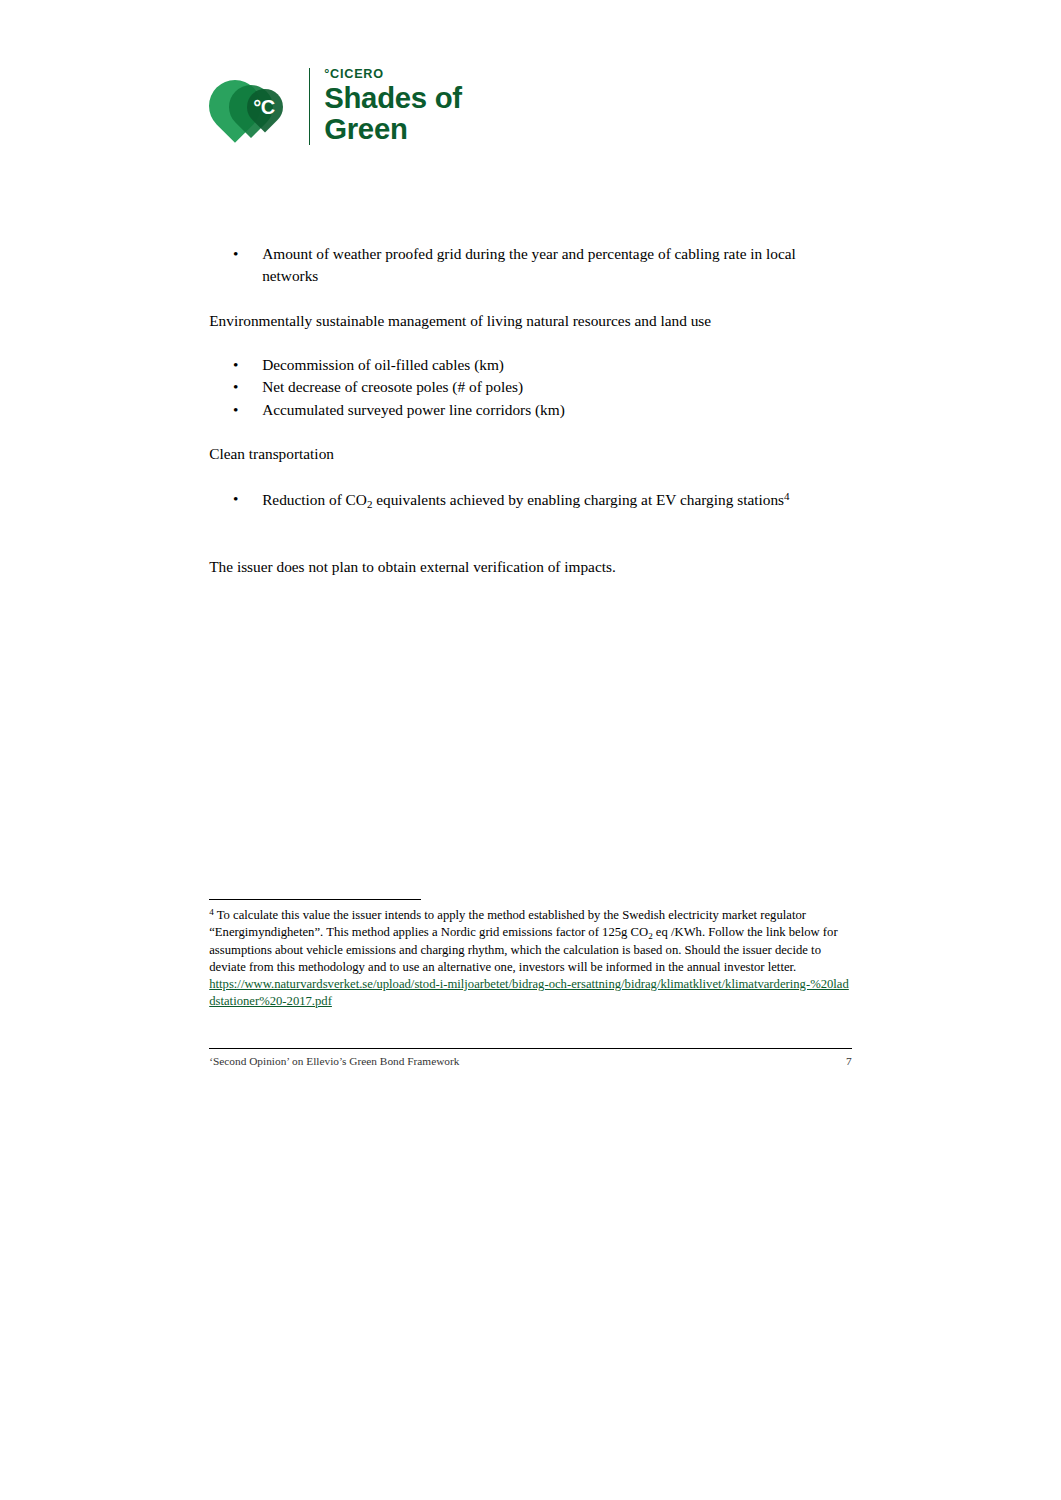°C
°CICERO
Shades of
Green
•
Amount of weather proofed grid during the year and percentage of cabling rate in local networks
Environmentally sustainable management of living natural resources and land use
•
Decommission of oil-filled cables (km)
•
Net decrease of creosote poles (# of poles)
•
Accumulated surveyed power line corridors (km)
Clean transportation
•
Reduction of CO2 equivalents achieved by enabling charging at EV charging stations4
The issuer does not plan to obtain external verification of impacts.
4 To calculate this value the issuer intends to apply the method established by the Swedish electricity market regulator “Energimyndigheten”. This method applies a Nordic grid emissions factor of 125g CO2 eq /KWh. Follow the link below for assumptions about vehicle emissions and charging rhythm, which the calculation is based on. Should the issuer decide to deviate from this methodology and to use an alternative one, investors will be informed in the annual investor letter.
https://www.naturvardsverket.se/upload/stod-i-miljoarbetet/bidrag-och-ersattning/bidrag/klimatklivet/klimatvardering-%20laddstationer%20-2017.pdf
‘Second Opinion’ on Ellevio’s Green Bond Framework
7